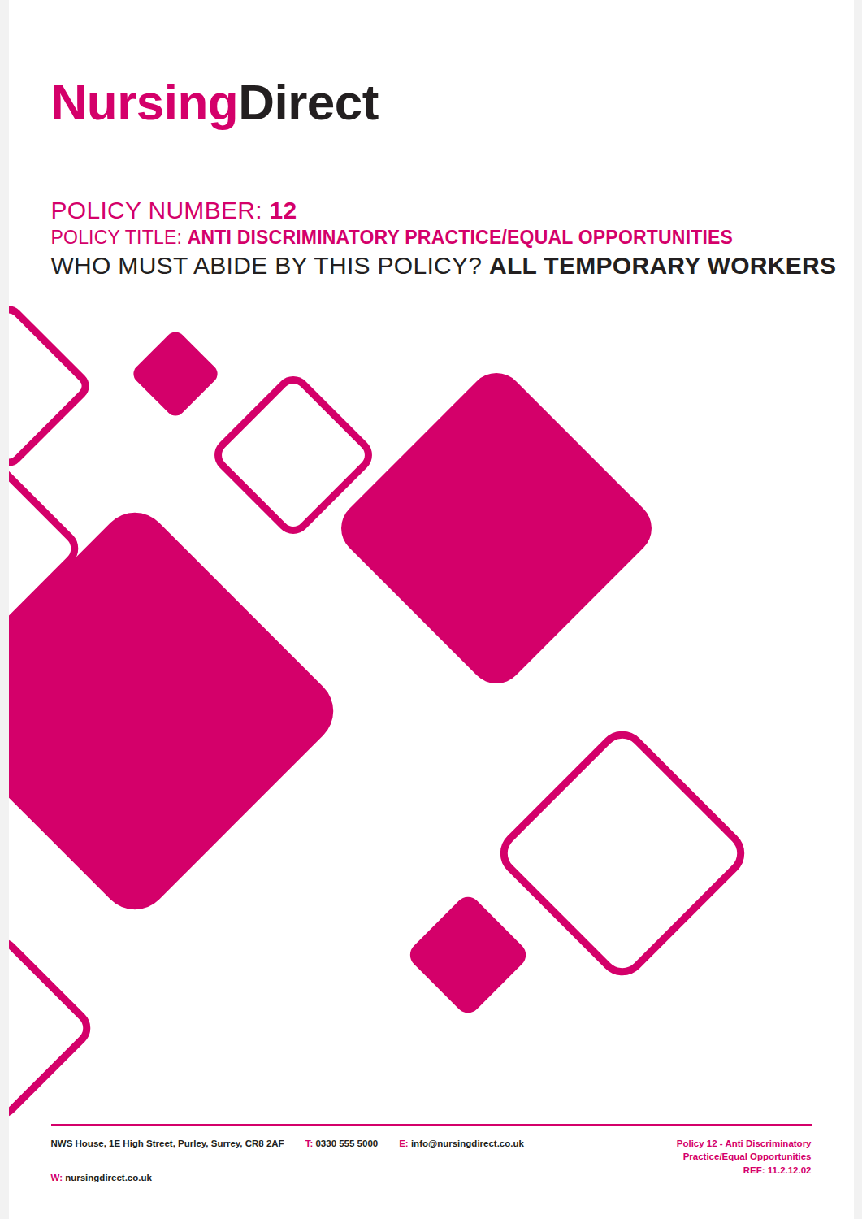Nursing Direct
POLICY NUMBER: 12
POLICY TITLE: ANTI DISCRIMINATORY PRACTICE/EQUAL OPPORTUNITIES
WHO MUST ABIDE BY THIS POLICY? ALL TEMPORARY WORKERS
NWS House, 1E High Street, Purley, Surrey, CR8 2AF T: 0330 555 5000 E: info@nursingdirect.co.uk W: nursingdirect.co.uk
Policy 12 - Anti Discriminatory Practice/Equal Opportunities REF: 11.2.12.02